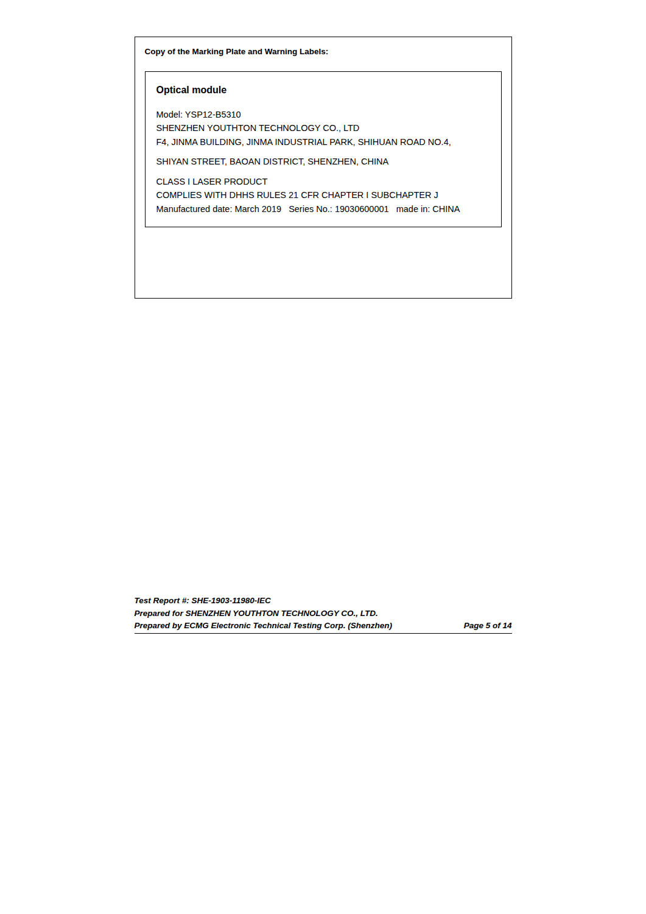Copy of the Marking Plate and Warning Labels:
Optical module
Model: YSP12-B5310
SHENZHEN YOUTHTON TECHNOLOGY CO., LTD
F4, JINMA BUILDING, JINMA INDUSTRIAL PARK, SHIHUAN ROAD NO.4,
SHIYAN STREET, BAOAN DISTRICT, SHENZHEN, CHINA
CLASS I LASER PRODUCT
COMPLIES WITH DHHS RULES 21 CFR CHAPTER I SUBCHAPTER J
Manufactured date: March 2019 Series No.: 19030600001 made in: CHINA
Test Report #: SHE-1903-11980-IEC
Prepared for SHENZHEN YOUTHTON TECHNOLOGY CO., LTD.
Prepared by ECMG Electronic Technical Testing Corp. (Shenzhen)
Page 5 of 14